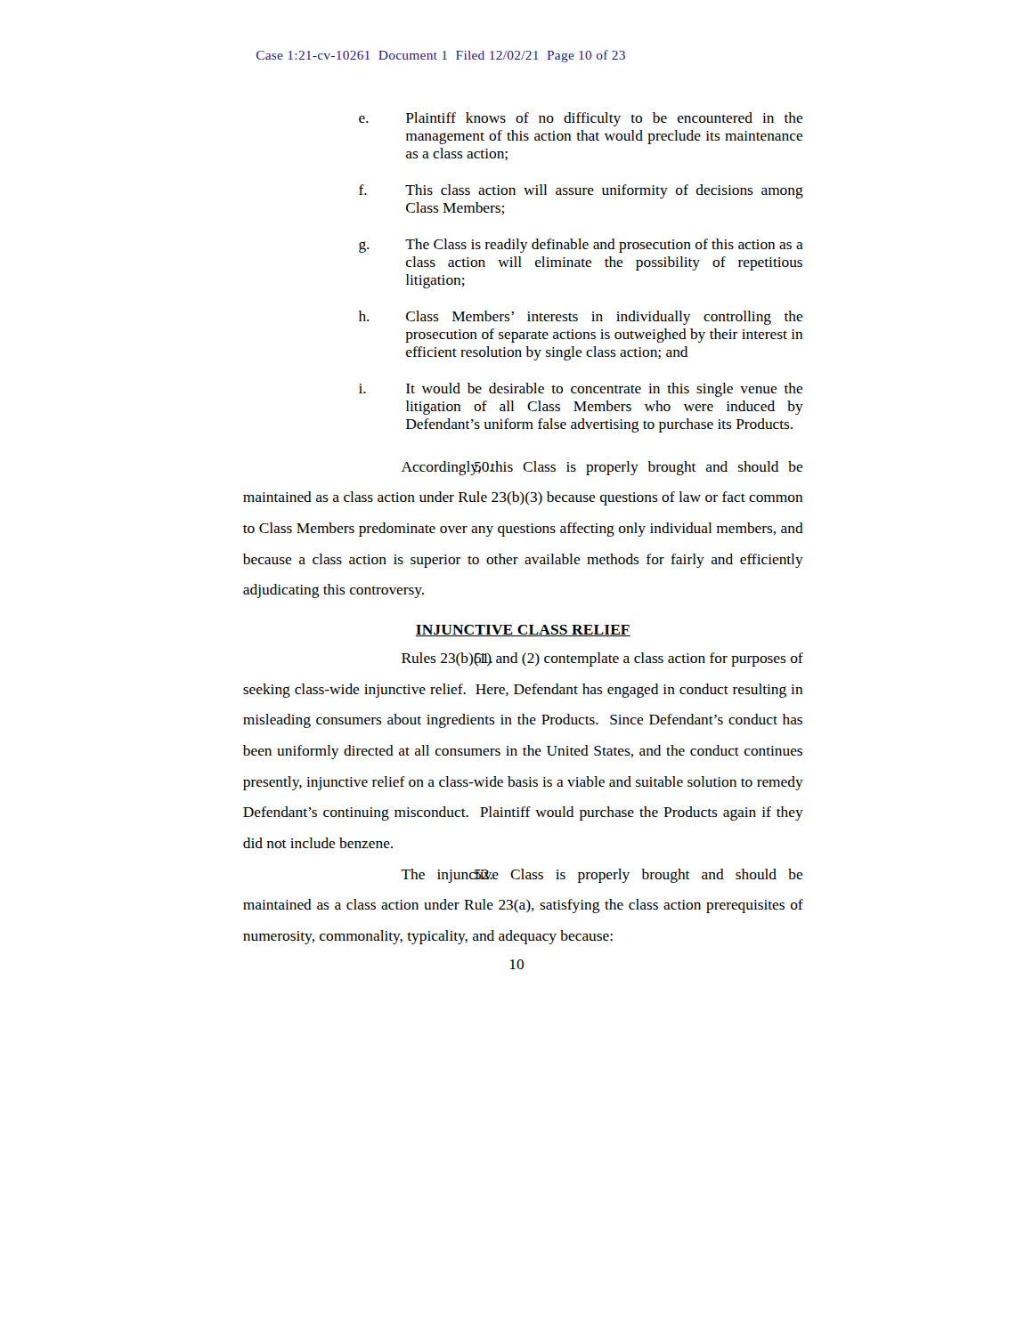Case 1:21-cv-10261 Document 1 Filed 12/02/21 Page 10 of 23
e.
Plaintiff knows of no difficulty to be encountered in the management of this action that would preclude its maintenance as a class action;
f.
This class action will assure uniformity of decisions among Class Members;
g.
The Class is readily definable and prosecution of this action as a class action will eliminate the possibility of repetitious litigation;
h.
Class Members’ interests in individually controlling the prosecution of separate actions is outweighed by their interest in efficient resolution by single class action; and
i.
It would be desirable to concentrate in this single venue the litigation of all Class Members who were induced by Defendant’s uniform false advertising to purchase its Products.
50. Accordingly, this Class is properly brought and should be maintained as a class action under Rule 23(b)(3) because questions of law or fact common to Class Members predominate over any questions affecting only individual members, and because a class action is superior to other available methods for fairly and efficiently adjudicating this controversy.
INJUNCTIVE CLASS RELIEF
51. Rules 23(b)(1) and (2) contemplate a class action for purposes of seeking class-wide injunctive relief. Here, Defendant has engaged in conduct resulting in misleading consumers about ingredients in the Products. Since Defendant’s conduct has been uniformly directed at all consumers in the United States, and the conduct continues presently, injunctive relief on a class-wide basis is a viable and suitable solution to remedy Defendant’s continuing misconduct. Plaintiff would purchase the Products again if they did not include benzene.
52. The injunctive Class is properly brought and should be maintained as a class action under Rule 23(a), satisfying the class action prerequisites of numerosity, commonality, typicality, and adequacy because:
10